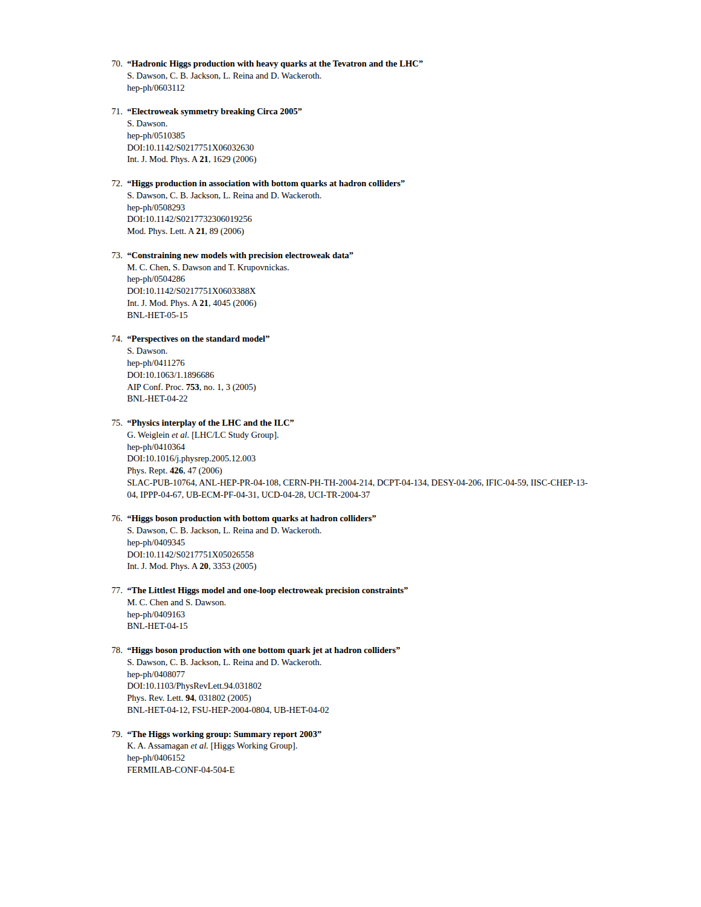70. “Hadronic Higgs production with heavy quarks at the Tevatron and the LHC” S. Dawson, C. B. Jackson, L. Reina and D. Wackeroth. hep-ph/0603112
71. “Electroweak symmetry breaking Circa 2005” S. Dawson. hep-ph/0510385 DOI:10.1142/S0217751X06032630 Int. J. Mod. Phys. A 21, 1629 (2006)
72. “Higgs production in association with bottom quarks at hadron colliders” S. Dawson, C. B. Jackson, L. Reina and D. Wackeroth. hep-ph/0508293 DOI:10.1142/S0217732306019256 Mod. Phys. Lett. A 21, 89 (2006)
73. “Constraining new models with precision electroweak data” M. C. Chen, S. Dawson and T. Krupovnickas. hep-ph/0504286 DOI:10.1142/S0217751X0603388X Int. J. Mod. Phys. A 21, 4045 (2006) BNL-HET-05-15
74. “Perspectives on the standard model” S. Dawson. hep-ph/0411276 DOI:10.1063/1.1896686 AIP Conf. Proc. 753, no. 1, 3 (2005) BNL-HET-04-22
75. “Physics interplay of the LHC and the ILC” G. Weiglein et al. [LHC/LC Study Group]. hep-ph/0410364 DOI:10.1016/j.physrep.2005.12.003 Phys. Rept. 426, 47 (2006) SLAC-PUB-10764, ANL-HEP-PR-04-108, CERN-PH-TH-2004-214, DCPT-04-134, DESY-04-206, IFIC-04-59, IISC-CHEP-13-04, IPPP-04-67, UB-ECM-PF-04-31, UCD-04-28, UCI-TR-2004-37
76. “Higgs boson production with bottom quarks at hadron colliders” S. Dawson, C. B. Jackson, L. Reina and D. Wackeroth. hep-ph/0409345 DOI:10.1142/S0217751X05026558 Int. J. Mod. Phys. A 20, 3353 (2005)
77. “The Littlest Higgs model and one-loop electroweak precision constraints” M. C. Chen and S. Dawson. hep-ph/0409163 BNL-HET-04-15
78. “Higgs boson production with one bottom quark jet at hadron colliders” S. Dawson, C. B. Jackson, L. Reina and D. Wackeroth. hep-ph/0408077 DOI:10.1103/PhysRevLett.94.031802 Phys. Rev. Lett. 94, 031802 (2005) BNL-HET-04-12, FSU-HEP-2004-0804, UB-HET-04-02
79. “The Higgs working group: Summary report 2003” K. A. Assamagan et al. [Higgs Working Group]. hep-ph/0406152 FERMILAB-CONF-04-504-E